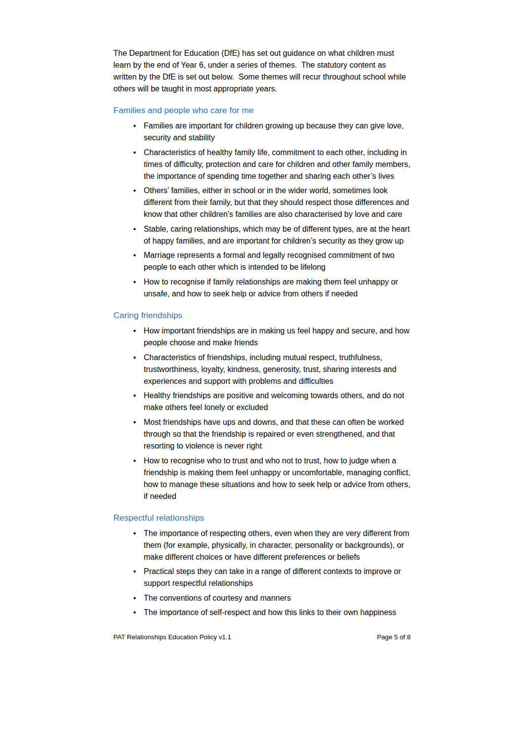The Department for Education (DfE) has set out guidance on what children must learn by the end of Year 6, under a series of themes. The statutory content as written by the DfE is set out below. Some themes will recur throughout school while others will be taught in most appropriate years.
Families and people who care for me
Families are important for children growing up because they can give love, security and stability
Characteristics of healthy family life, commitment to each other, including in times of difficulty, protection and care for children and other family members, the importance of spending time together and sharing each other’s lives
Others’ families, either in school or in the wider world, sometimes look different from their family, but that they should respect those differences and know that other children’s families are also characterised by love and care
Stable, caring relationships, which may be of different types, are at the heart of happy families, and are important for children’s security as they grow up
Marriage represents a formal and legally recognised commitment of two people to each other which is intended to be lifelong
How to recognise if family relationships are making them feel unhappy or unsafe, and how to seek help or advice from others if needed
Caring friendships
How important friendships are in making us feel happy and secure, and how people choose and make friends
Characteristics of friendships, including mutual respect, truthfulness, trustworthiness, loyalty, kindness, generosity, trust, sharing interests and experiences and support with problems and difficulties
Healthy friendships are positive and welcoming towards others, and do not make others feel lonely or excluded
Most friendships have ups and downs, and that these can often be worked through so that the friendship is repaired or even strengthened, and that resorting to violence is never right
How to recognise who to trust and who not to trust, how to judge when a friendship is making them feel unhappy or uncomfortable, managing conflict, how to manage these situations and how to seek help or advice from others, if needed
Respectful relationships
The importance of respecting others, even when they are very different from them (for example, physically, in character, personality or backgrounds), or make different choices or have different preferences or beliefs
Practical steps they can take in a range of different contexts to improve or support respectful relationships
The conventions of courtesy and manners
The importance of self-respect and how this links to their own happiness
PAT Relationships Education Policy v1.1 Page 5 of 8